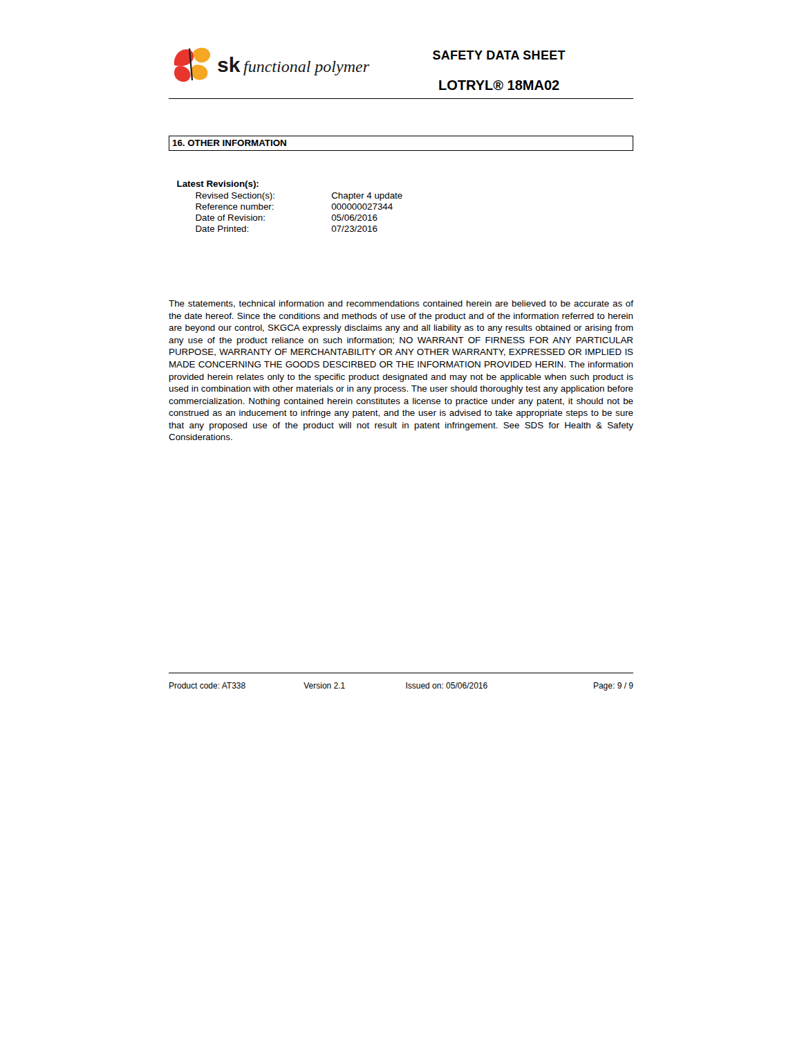sk functional polymer
SAFETY DATA SHEET
LOTRYL® 18MA02
16. OTHER INFORMATION
Latest Revision(s):
| Revised Section(s): | Chapter 4 update |
| Reference number: | 000000027344 |
| Date of Revision: | 05/06/2016 |
| Date Printed: | 07/23/2016 |
The statements, technical information and recommendations contained herein are believed to be accurate as of the date hereof. Since the conditions and methods of use of the product and of the information referred to herein are beyond our control, SKGCA expressly disclaims any and all liability as to any results obtained or arising from any use of the product reliance on such information; NO WARRANT OF FIRNESS FOR ANY PARTICULAR PURPOSE, WARRANTY OF MERCHANTABILITY OR ANY OTHER WARRANTY, EXPRESSED OR IMPLIED IS MADE CONCERNING THE GOODS DESCIRBED OR THE INFORMATION PROVIDED HERIN. The information provided herein relates only to the specific product designated and may not be applicable when such product is used in combination with other materials or in any process. The user should thoroughly test any application before commercialization. Nothing contained herein constitutes a license to practice under any patent, it should not be construed as an inducement to infringe any patent, and the user is advised to take appropriate steps to be sure that any proposed use of the product will not result in patent infringement. See SDS for Health & Safety Considerations.
Product code: AT338 Version 2.1 Issued on: 05/06/2016 Page: 9 / 9